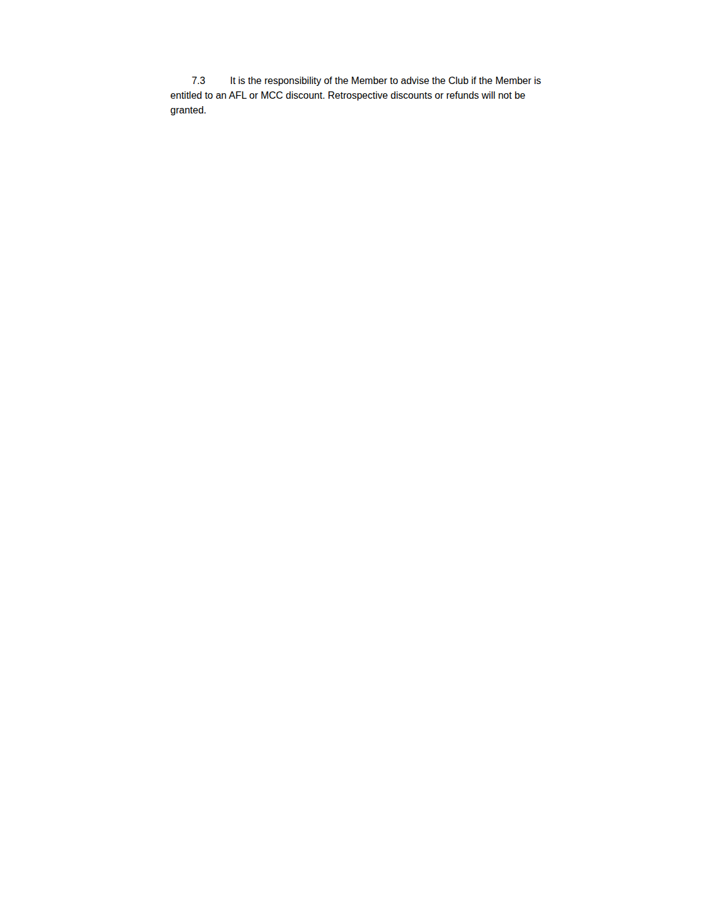7.3 It is the responsibility of the Member to advise the Club if the Member is entitled to an AFL or MCC discount. Retrospective discounts or refunds will not be granted.